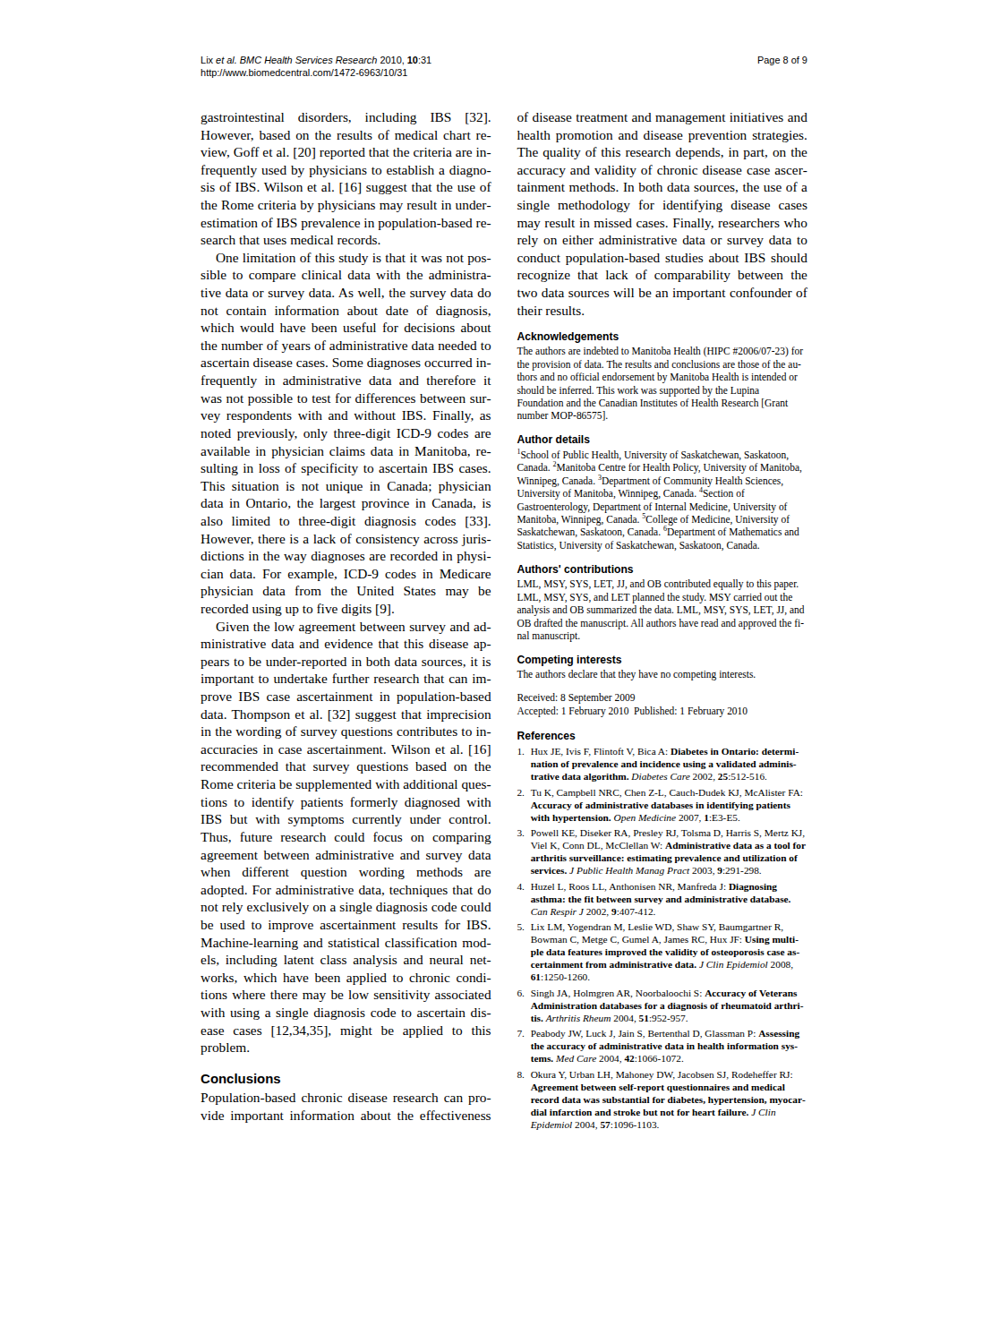Lix et al. BMC Health Services Research 2010, 10:31
http://www.biomedcentral.com/1472-6963/10/31
Page 8 of 9
gastrointestinal disorders, including IBS [32]. However, based on the results of medical chart review, Goff et al. [20] reported that the criteria are infrequently used by physicians to establish a diagnosis of IBS. Wilson et al. [16] suggest that the use of the Rome criteria by physicians may result in underestimation of IBS prevalence in population-based research that uses medical records.
One limitation of this study is that it was not possible to compare clinical data with the administrative data or survey data. As well, the survey data do not contain information about date of diagnosis, which would have been useful for decisions about the number of years of administrative data needed to ascertain disease cases. Some diagnoses occurred infrequently in administrative data and therefore it was not possible to test for differences between survey respondents with and without IBS. Finally, as noted previously, only three-digit ICD-9 codes are available in physician claims data in Manitoba, resulting in loss of specificity to ascertain IBS cases. This situation is not unique in Canada; physician data in Ontario, the largest province in Canada, is also limited to three-digit diagnosis codes [33]. However, there is a lack of consistency across jurisdictions in the way diagnoses are recorded in physician data. For example, ICD-9 codes in Medicare physician data from the United States may be recorded using up to five digits [9].
Given the low agreement between survey and administrative data and evidence that this disease appears to be under-reported in both data sources, it is important to undertake further research that can improve IBS case ascertainment in population-based data. Thompson et al. [32] suggest that imprecision in the wording of survey questions contributes to inaccuracies in case ascertainment. Wilson et al. [16] recommended that survey questions based on the Rome criteria be supplemented with additional questions to identify patients formerly diagnosed with IBS but with symptoms currently under control. Thus, future research could focus on comparing agreement between administrative and survey data when different question wording methods are adopted. For administrative data, techniques that do not rely exclusively on a single diagnosis code could be used to improve ascertainment results for IBS. Machine-learning and statistical classification models, including latent class analysis and neural networks, which have been applied to chronic conditions where there may be low sensitivity associated with using a single diagnosis code to ascertain disease cases [12,34,35], might be applied to this problem.
Conclusions
Population-based chronic disease research can provide important information about the effectiveness of disease treatment and management initiatives and health promotion and disease prevention strategies. The quality of this research depends, in part, on the accuracy and validity of chronic disease case ascertainment methods. In both data sources, the use of a single methodology for identifying disease cases may result in missed cases. Finally, researchers who rely on either administrative data or survey data to conduct population-based studies about IBS should recognize that lack of comparability between the two data sources will be an important confounder of their results.
Acknowledgements
The authors are indebted to Manitoba Health (HIPC #2006/07-23) for the provision of data. The results and conclusions are those of the authors and no official endorsement by Manitoba Health is intended or should be inferred. This work was supported by the Lupina Foundation and the Canadian Institutes of Health Research [Grant number MOP-86575].
Author details
1School of Public Health, University of Saskatchewan, Saskatoon, Canada. 2Manitoba Centre for Health Policy, University of Manitoba, Winnipeg, Canada. 3Department of Community Health Sciences, University of Manitoba, Winnipeg, Canada. 4Section of Gastroenterology, Department of Internal Medicine, University of Manitoba, Winnipeg, Canada. 5College of Medicine, University of Saskatchewan, Saskatoon, Canada. 6Department of Mathematics and Statistics, University of Saskatchewan, Saskatoon, Canada.
Authors' contributions
LML, MSY, SYS, LET, JJ, and OB contributed equally to this paper. LML, MSY, SYS, and LET planned the study. MSY carried out the analysis and OB summarized the data. LML, MSY, SYS, LET, JJ, and OB drafted the manuscript. All authors have read and approved the final manuscript.
Competing interests
The authors declare that they have no competing interests.
Received: 8 September 2009
Accepted: 1 February 2010 Published: 1 February 2010
References
Hux JE, Ivis F, Flintoft V, Bica A: Diabetes in Ontario: determination of prevalence and incidence using a validated administrative data algorithm. Diabetes Care 2002, 25:512-516.
Tu K, Campbell NRC, Chen Z-L, Cauch-Dudek KJ, McAlister FA: Accuracy of administrative databases in identifying patients with hypertension. Open Medicine 2007, 1:E3-E5.
Powell KE, Diseker RA, Presley RJ, Tolsma D, Harris S, Mertz KJ, Viel K, Conn DL, McClellan W: Administrative data as a tool for arthritis surveillance: estimating prevalence and utilization of services. J Public Health Manag Pract 2003, 9:291-298.
Huzel L, Roos LL, Anthonisen NR, Manfreda J: Diagnosing asthma: the fit between survey and administrative database. Can Respir J 2002, 9:407-412.
Lix LM, Yogendran M, Leslie WD, Shaw SY, Baumgartner R, Bowman C, Metge C, Gumel A, James RC, Hux JF: Using multiple data features improved the validity of osteoporosis case ascertainment from administrative data. J Clin Epidemiol 2008, 61:1250-1260.
Singh JA, Holmgren AR, Noorbaloochi S: Accuracy of Veterans Administration databases for a diagnosis of rheumatoid arthritis. Arthritis Rheum 2004, 51:952-957.
Peabody JW, Luck J, Jain S, Bertenthal D, Glassman P: Assessing the accuracy of administrative data in health information systems. Med Care 2004, 42:1066-1072.
Okura Y, Urban LH, Mahoney DW, Jacobsen SJ, Rodeheffer RJ: Agreement between self-report questionnaires and medical record data was substantial for diabetes, hypertension, myocardial infarction and stroke but not for heart failure. J Clin Epidemiol 2004, 57:1096-1103.